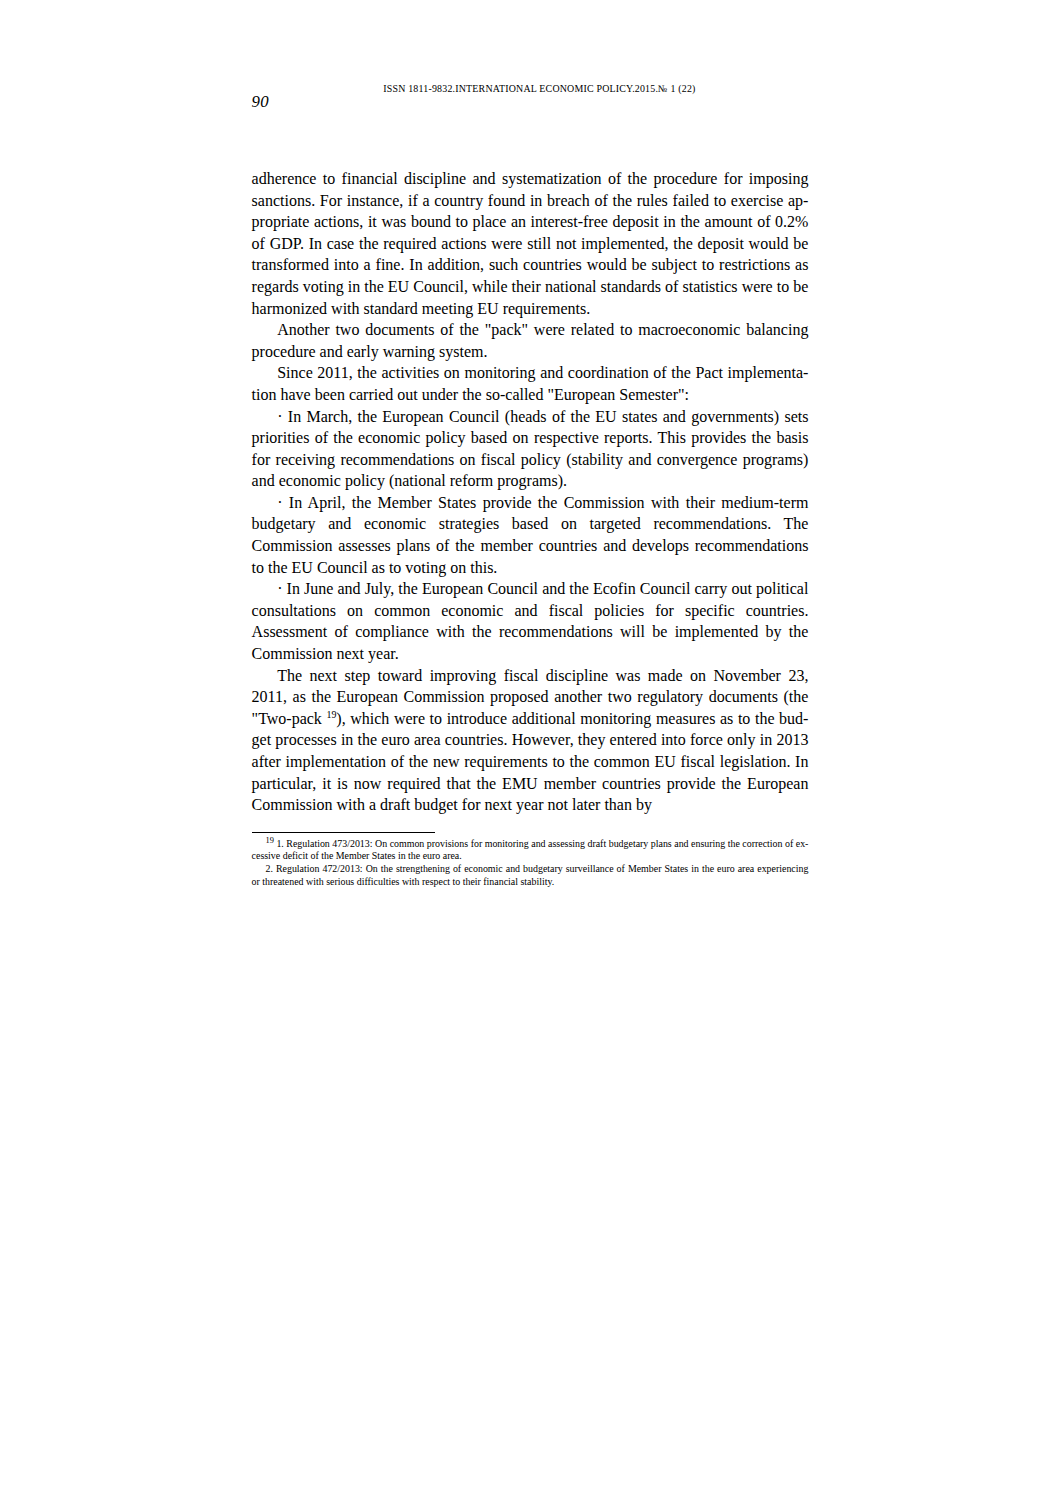90
ISSN 1811-9832.INTERNATIONAL ECONOMIC POLICY.2015.№ 1 (22)
adherence to financial discipline and systematization of the procedure for imposing sanctions. For instance, if a country found in breach of the rules failed to exercise appropriate actions, it was bound to place an interest-free deposit in the amount of 0.2% of GDP. In case the required actions were still not implemented, the deposit would be transformed into a fine. In addition, such countries would be subject to restrictions as regards voting in the EU Council, while their national standards of statistics were to be harmonized with standard meeting EU requirements.
Another two documents of the "pack" were related to macroeconomic balancing procedure and early warning system.
Since 2011, the activities on monitoring and coordination of the Pact implementation have been carried out under the so-called "European Semester":
In March, the European Council (heads of the EU states and governments) sets priorities of the economic policy based on respective reports. This provides the basis for receiving recommendations on fiscal policy (stability and convergence programs) and economic policy (national reform programs).
In April, the Member States provide the Commission with their medium-term budgetary and economic strategies based on targeted recommendations. The Commission assesses plans of the member countries and develops recommendations to the EU Council as to voting on this.
In June and July, the European Council and the Ecofin Council carry out political consultations on common economic and fiscal policies for specific countries. Assessment of compliance with the recommendations will be implemented by the Commission next year.
The next step toward improving fiscal discipline was made on November 23, 2011, as the European Commission proposed another two regulatory documents (the "Two-pack 19), which were to introduce additional monitoring measures as to the budget processes in the euro area countries. However, they entered into force only in 2013 after implementation of the new requirements to the common EU fiscal legislation. In particular, it is now required that the EMU member countries provide the European Commission with a draft budget for next year not later than by
19 1. Regulation 473/2013: On common provisions for monitoring and assessing draft budgetary plans and ensuring the correction of excessive deficit of the Member States in the euro area.
2. Regulation 472/2013: On the strengthening of economic and budgetary surveillance of Member States in the euro area experiencing or threatened with serious difficulties with respect to their financial stability.